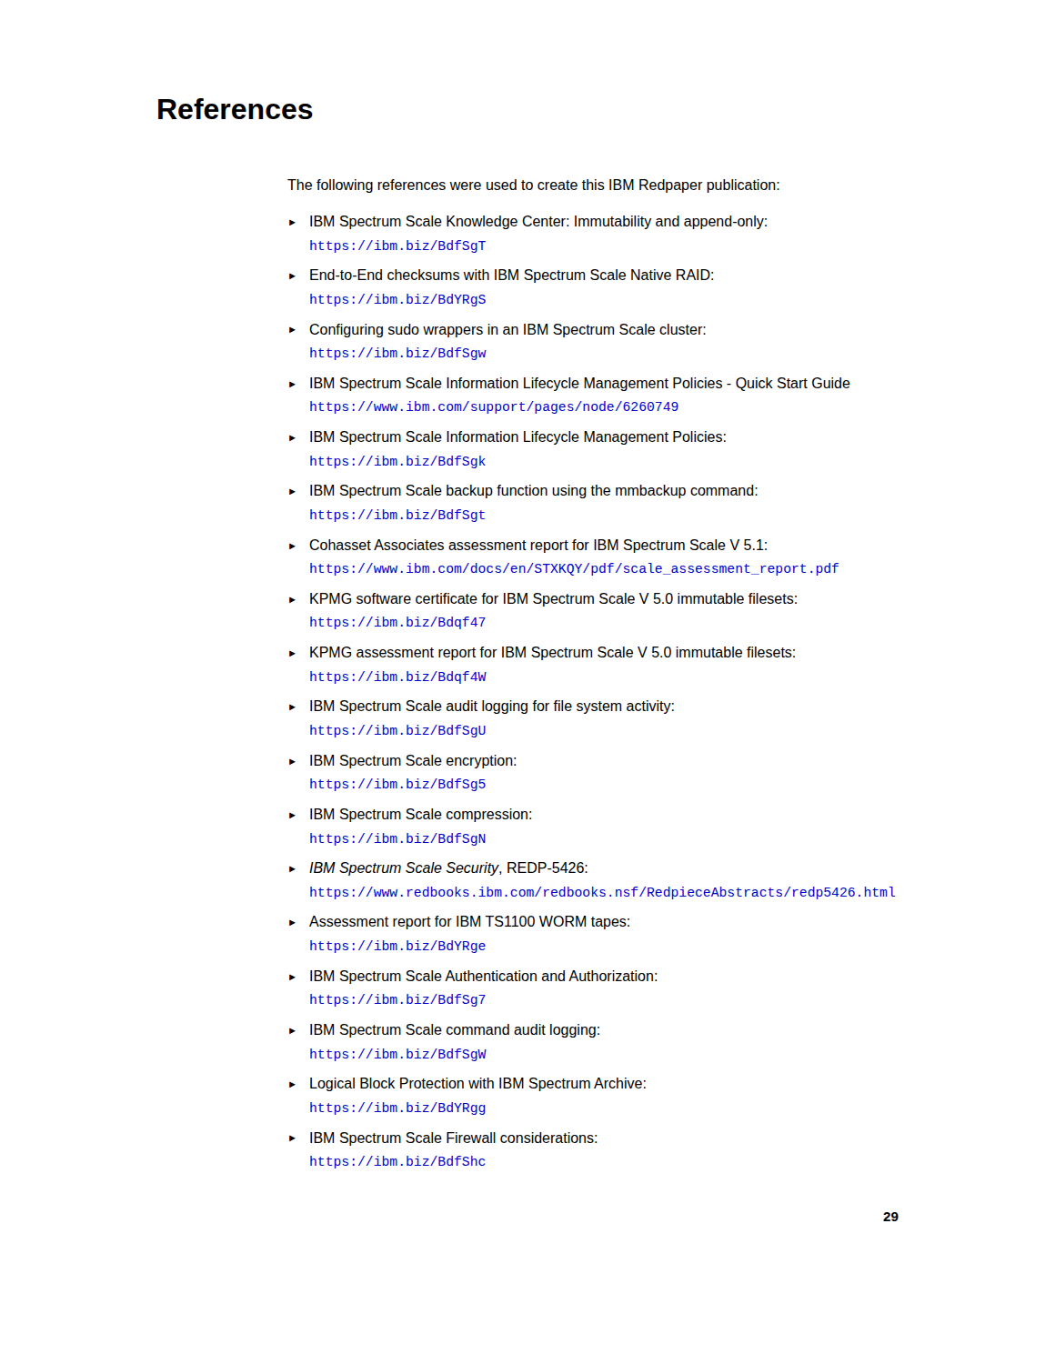References
The following references were used to create this IBM Redpaper publication:
IBM Spectrum Scale Knowledge Center: Immutability and append-only: https://ibm.biz/BdfSgT
End-to-End checksums with IBM Spectrum Scale Native RAID: https://ibm.biz/BdYRgS
Configuring sudo wrappers in an IBM Spectrum Scale cluster: https://ibm.biz/BdfSgw
IBM Spectrum Scale Information Lifecycle Management Policies - Quick Start Guide https://www.ibm.com/support/pages/node/6260749
IBM Spectrum Scale Information Lifecycle Management Policies: https://ibm.biz/BdfSgk
IBM Spectrum Scale backup function using the mmbackup command: https://ibm.biz/BdfSgt
Cohasset Associates assessment report for IBM Spectrum Scale V 5.1: https://www.ibm.com/docs/en/STXKQY/pdf/scale_assessment_report.pdf
KPMG software certificate for IBM Spectrum Scale V 5.0 immutable filesets: https://ibm.biz/Bdqf47
KPMG assessment report for IBM Spectrum Scale V 5.0 immutable filesets: https://ibm.biz/Bdqf4W
IBM Spectrum Scale audit logging for file system activity: https://ibm.biz/BdfSgU
IBM Spectrum Scale encryption: https://ibm.biz/BdfSg5
IBM Spectrum Scale compression: https://ibm.biz/BdfSgN
IBM Spectrum Scale Security, REDP-5426: https://www.redbooks.ibm.com/redbooks.nsf/RedpieceAbstracts/redp5426.html
Assessment report for IBM TS1100 WORM tapes: https://ibm.biz/BdYRge
IBM Spectrum Scale Authentication and Authorization: https://ibm.biz/BdfSg7
IBM Spectrum Scale command audit logging: https://ibm.biz/BdfSgW
Logical Block Protection with IBM Spectrum Archive: https://ibm.biz/BdYRgg
IBM Spectrum Scale Firewall considerations: https://ibm.biz/BdfShc
29